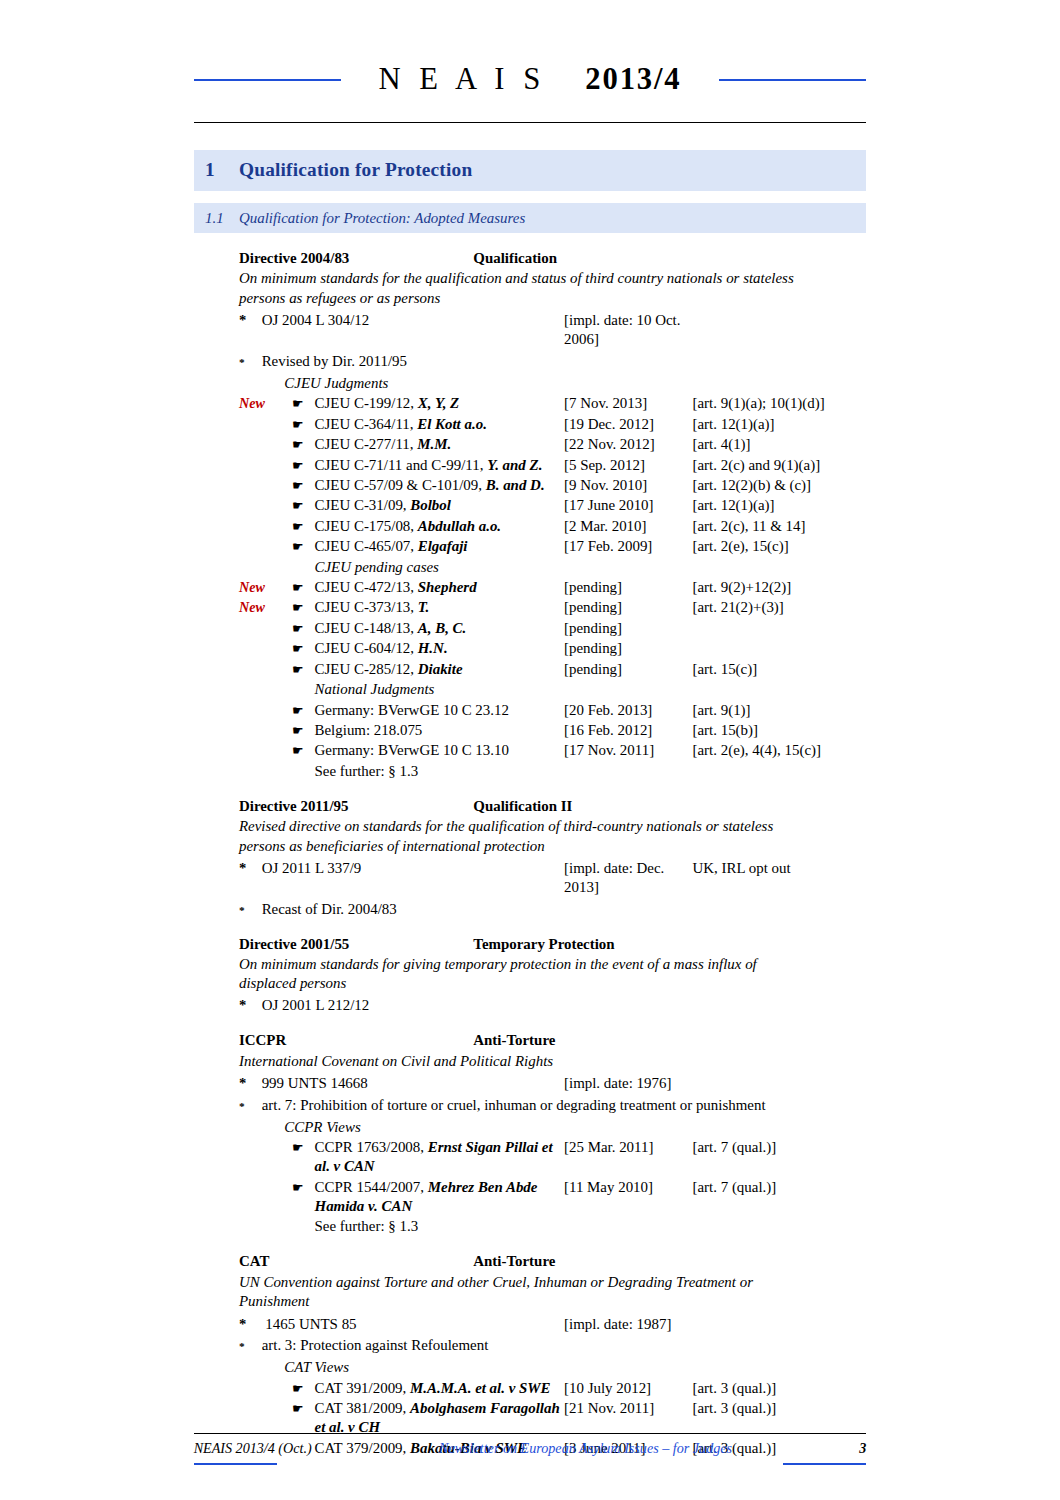N E A I S 2013/4
1 Qualification for Protection
1.1 Qualification for Protection: Adopted Measures
Directive 2004/83
Qualification
On minimum standards for the qualification and status of third country nationals or stateless persons as refugees or as persons
*
OJ 2004 L 304/12
[impl. date: 10 Oct. 2006]
*
Revised by Dir. 2011/95
CJEU Judgments
New
☛
CJEU C-199/12, X, Y, Z
[7 Nov. 2013]
[art. 9(1)(a); 10(1)(d)]
☛
CJEU C-364/11, El Kott a.o.
[19 Dec. 2012]
[art. 12(1)(a)]
☛
CJEU C-277/11, M.M.
[22 Nov. 2012]
[art. 4(1)]
☛
CJEU C-71/11 and C-99/11, Y. and Z.
[5 Sep. 2012]
[art. 2(c) and 9(1)(a)]
☛
CJEU C-57/09 & C-101/09, B. and D.
[9 Nov. 2010]
[art. 12(2)(b) & (c)]
☛
CJEU C-31/09, Bolbol
[17 June 2010]
[art. 12(1)(a)]
☛
CJEU C-175/08, Abdullah a.o.
[2 Mar. 2010]
[art. 2(c), 11 & 14]
☛
CJEU C-465/07, Elgafaji
[17 Feb. 2009]
[art. 2(e), 15(c)]
CJEU pending cases
New
☛
CJEU C-472/13, Shepherd
[pending]
[art. 9(2)+12(2)]
New
☛
CJEU C-373/13, T.
[pending]
[art. 21(2)+(3)]
☛
CJEU C-148/13, A, B, C.
[pending]
☛
CJEU C-604/12, H.N.
[pending]
☛
CJEU C-285/12, Diakite
[pending]
[art. 15(c)]
National Judgments
☛
Germany: BVerwGE 10 C 23.12
[20 Feb. 2013]
[art. 9(1)]
☛
Belgium: 218.075
[16 Feb. 2012]
[art. 15(b)]
☛
Germany: BVerwGE 10 C 13.10
[17 Nov. 2011]
[art. 2(e), 4(4), 15(c)]
See further: § 1.3
Directive 2011/95
Qualification II
Revised directive on standards for the qualification of third-country nationals or stateless persons as beneficiaries of international protection
*
OJ 2011 L 337/9
[impl. date: Dec. 2013]
UK, IRL opt out
*
Recast of Dir. 2004/83
Directive 2001/55
Temporary Protection
On minimum standards for giving temporary protection in the event of a mass influx of displaced persons
*
OJ 2001 L 212/12
ICCPR
Anti-Torture
International Covenant on Civil and Political Rights
*
999 UNTS 14668
[impl. date: 1976]
*
art. 7: Prohibition of torture or cruel, inhuman or degrading treatment or punishment
CCPR Views
☛
CCPR 1763/2008, Ernst Sigan Pillai et al. v CAN
[25 Mar. 2011]
[art. 7 (qual.)]
☛
CCPR 1544/2007, Mehrez Ben Abde Hamida v. CAN
[11 May 2010]
[art. 7 (qual.)]
See further: § 1.3
CAT
Anti-Torture
UN Convention against Torture and other Cruel, Inhuman or Degrading Treatment or Punishment
*
1465 UNTS 85
[impl. date: 1987]
*
art. 3: Protection against Refoulement
CAT Views
☛
CAT 391/2009, M.A.M.A. et al. v SWE
[10 July 2012]
[art. 3 (qual.)]
☛
CAT 381/2009, Abolghasem Faragollah et al. v CH
[21 Nov. 2011]
[art. 3 (qual.)]
CAT 379/2009, Bakatu-Bia v SWE
[3 June 2011]
[art. 3 (qual.)]
NEAIS 2013/4 (Oct.)
Newsletter on European Asylum Issues – for Judges
3